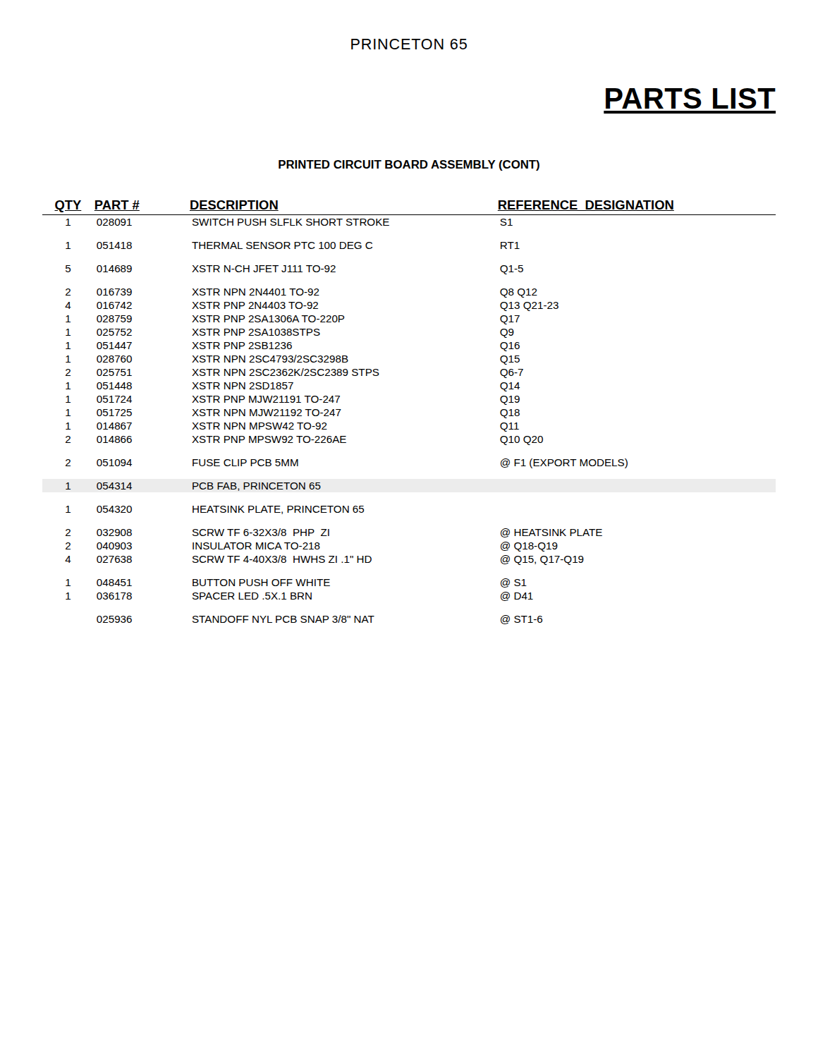PRINCETON 65
PARTS LIST
PRINTED CIRCUIT BOARD ASSEMBLY (CONT)
| QTY | PART # | DESCRIPTION | REFERENCE DESIGNATION |
| --- | --- | --- | --- |
| 1 | 028091 | SWITCH PUSH SLFLK SHORT STROKE | S1 |
| 1 | 051418 | THERMAL SENSOR PTC 100 DEG C | RT1 |
| 5 | 014689 | XSTR N-CH JFET J111 TO-92 | Q1-5 |
| 2 | 016739 | XSTR NPN 2N4401 TO-92 | Q8 Q12 |
| 4 | 016742 | XSTR PNP 2N4403 TO-92 | Q13 Q21-23 |
| 1 | 028759 | XSTR PNP 2SA1306A TO-220P | Q17 |
| 1 | 025752 | XSTR PNP 2SA1038STPS | Q9 |
| 1 | 051447 | XSTR PNP 2SB1236 | Q16 |
| 1 | 028760 | XSTR NPN 2SC4793/2SC3298B | Q15 |
| 2 | 025751 | XSTR NPN 2SC2362K/2SC2389 STPS | Q6-7 |
| 1 | 051448 | XSTR NPN 2SD1857 | Q14 |
| 1 | 051724 | XSTR PNP MJW21191 TO-247 | Q19 |
| 1 | 051725 | XSTR NPN MJW21192 TO-247 | Q18 |
| 1 | 014867 | XSTR NPN MPSW42 TO-92 | Q11 |
| 2 | 014866 | XSTR PNP MPSW92 TO-226AE | Q10 Q20 |
| 2 | 051094 | FUSE CLIP PCB 5MM | @ F1 (EXPORT MODELS) |
| 1 | 054314 | PCB FAB, PRINCETON 65 | |
| 1 | 054320 | HEATSINK PLATE, PRINCETON 65 | |
| 2 | 032908 | SCRW TF 6-32X3/8 PHP ZI | @ HEATSINK PLATE |
| 2 | 040903 | INSULATOR MICA TO-218 | @ Q18-Q19 |
| 4 | 027638 | SCRW TF 4-40X3/8 HWHS ZI .1" HD | @ Q15, Q17-Q19 |
| 1 | 048451 | BUTTON PUSH OFF WHITE | @ S1 |
| 1 | 036178 | SPACER LED .5X.1 BRN | @ D41 |
| | 025936 | STANDOFF NYL PCB SNAP 3/8" NAT | @ ST1-6 |